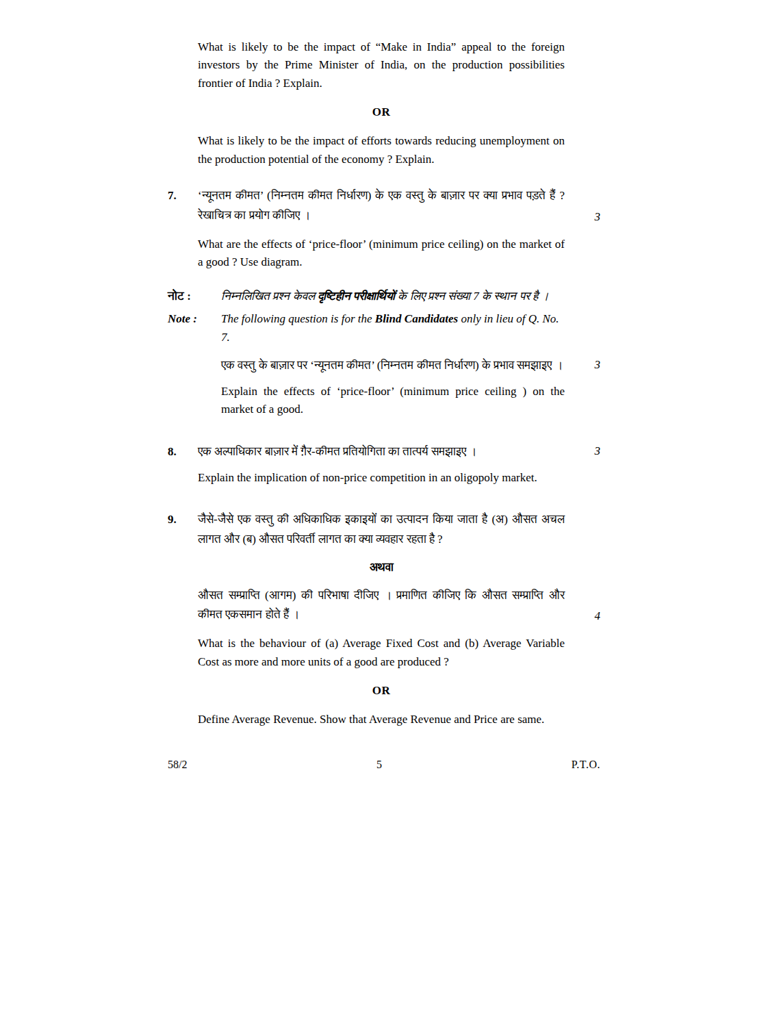What is likely to be the impact of “Make in India” appeal to the foreign investors by the Prime Minister of India, on the production possibilities frontier of India ? Explain.
OR
What is likely to be the impact of efforts towards reducing unemployment on the production potential of the economy ? Explain.
7.
‘न्यूनतम कीमत’ (निम्नतम कीमत निर्धारण) के एक वस्तु के बाज़ार पर क्या प्रभाव पड़ते हैं ? रेखाचित्र का प्रयोग कीजिए ।
3
What are the effects of ‘price-floor’ (minimum price ceiling) on the market of a good ? Use diagram.
नोट :
निम्नलिखित प्रश्न केवल दृष्टिहीन परीक्षार्थियों के लिए प्रश्न संख्या 7 के स्थान पर है ।
Note :
The following question is for the Blind Candidates only in lieu of Q. No. 7.
एक वस्तु के बाज़ार पर ‘न्यूनतम कीमत’ (निम्नतम कीमत निर्धारण) के प्रभाव समझाइए ।
Explain the effects of ‘price-floor’ (minimum price ceiling ) on the market of a good.
3
8.
एक अल्पाधिकार बाज़ार में ग़ैर-कीमत प्रतियोगिता का तात्पर्य समझाइए ।
Explain the implication of non-price competition in an oligopoly market.
3
9.
जैसे-जैसे एक वस्तु की अधिकाधिक इकाइयों का उत्पादन किया जाता है (अ) औसत अचल लागत और (ब) औसत परिवर्ती लागत का क्या व्यवहार रहता है ?
अथवा
औसत सम्प्राप्ति (आगम) की परिभाषा दीजिए । प्रमाणित कीजिए कि औसत सम्प्राप्ति और कीमत एकसमान होते हैं ।
4
What is the behaviour of (a) Average Fixed Cost and (b) Average Variable Cost as more and more units of a good are produced ?
OR
Define Average Revenue. Show that Average Revenue and Price are same.
58/2
5
P.T.O.